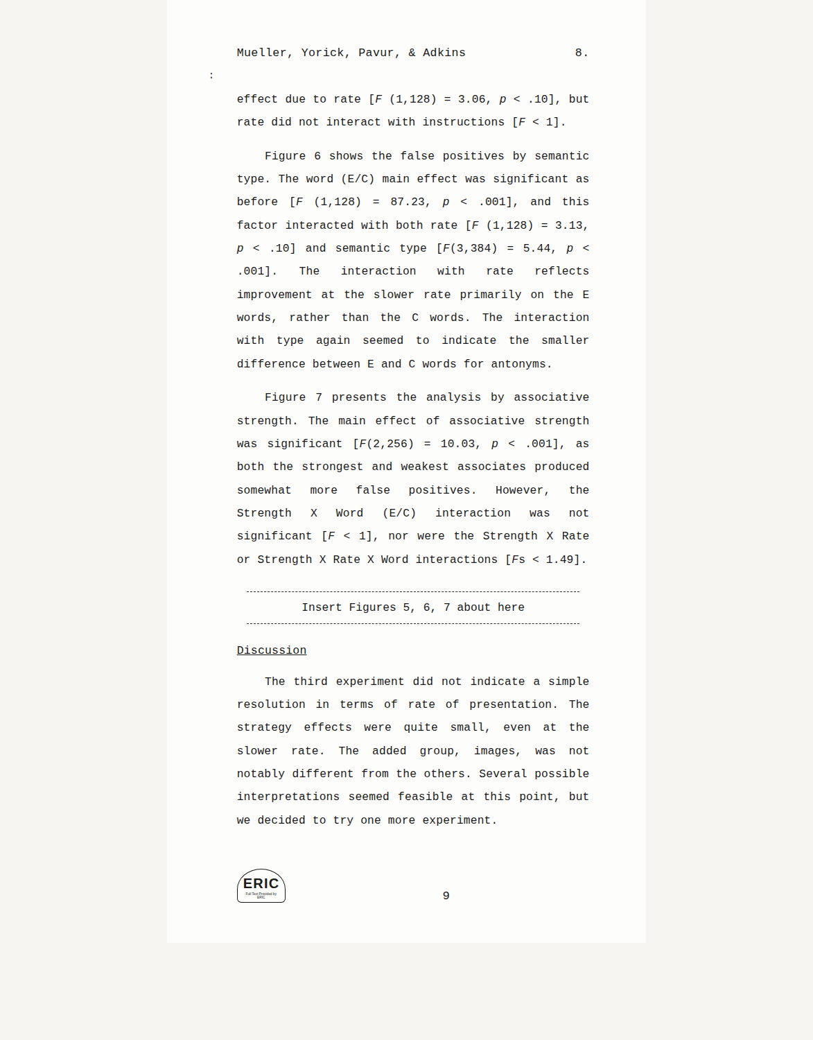:
Mueller, Yorick, Pavur, & Adkins 8.
effect due to rate [F (1,128) = 3.06, p < .10], but rate did not interact with instructions [F < 1].
Figure 6 shows the false positives by semantic type. The word (E/C) main effect was significant as before [F (1,128) = 87.23, p < .001], and this factor interacted with both rate [F (1,128) = 3.13, p < .10] and semantic type [F(3,384) = 5.44, p < .001]. The interaction with rate reflects improvement at the slower rate primarily on the E words, rather than the C words. The interaction with type again seemed to indicate the smaller difference between E and C words for antonyms.
Figure 7 presents the analysis by associative strength. The main effect of associative strength was significant [F(2,256) = 10.03, p < .001], as both the strongest and weakest associates produced somewhat more false positives. However, the Strength X Word (E/C) interaction was not significant [F < 1], nor were the Strength X Rate or Strength X Rate X Word interactions [Fs < 1.49].
Insert Figures 5, 6, 7 about here
Discussion
The third experiment did not indicate a simple resolution in terms of rate of presentation. The strategy effects were quite small, even at the slower rate. The added group, images, was not notably different from the others. Several possible interpretations seemed feasible at this point, but we decided to try one more experiment.
ERIC Full Text Provided by ERIC
9